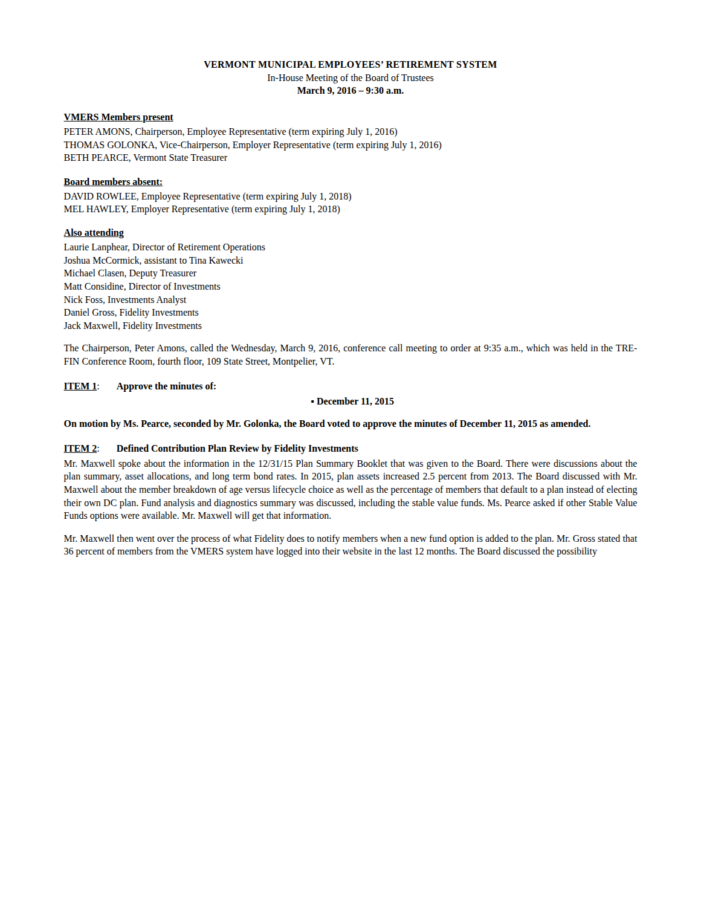VERMONT MUNICIPAL EMPLOYEES’ RETIREMENT SYSTEM
In-House Meeting of the Board of Trustees
March 9, 2016 – 9:30 a.m.
VMERS Members present
PETER AMONS, Chairperson, Employee Representative (term expiring July 1, 2016)
THOMAS GOLONKA, Vice-Chairperson, Employer Representative (term expiring July 1, 2016)
BETH PEARCE, Vermont State Treasurer
Board members absent:
DAVID ROWLEE, Employee Representative (term expiring July 1, 2018)
MEL HAWLEY, Employer Representative (term expiring July 1, 2018)
Also attending
Laurie Lanphear, Director of Retirement Operations
Joshua McCormick, assistant to Tina Kawecki
Michael Clasen, Deputy Treasurer
Matt Considine, Director of Investments
Nick Foss, Investments Analyst
Daniel Gross, Fidelity Investments
Jack Maxwell, Fidelity Investments
The Chairperson, Peter Amons, called the Wednesday, March 9, 2016, conference call meeting to order at 9:35 a.m., which was held in the TRE-FIN Conference Room, fourth floor, 109 State Street, Montpelier, VT.
ITEM 1: Approve the minutes of:
▪ December 11, 2015
On motion by Ms. Pearce, seconded by Mr. Golonka, the Board voted to approve the minutes of December 11, 2015 as amended.
ITEM 2: Defined Contribution Plan Review by Fidelity Investments
Mr. Maxwell spoke about the information in the 12/31/15 Plan Summary Booklet that was given to the Board. There were discussions about the plan summary, asset allocations, and long term bond rates. In 2015, plan assets increased 2.5 percent from 2013. The Board discussed with Mr. Maxwell about the member breakdown of age versus lifecycle choice as well as the percentage of members that default to a plan instead of electing their own DC plan. Fund analysis and diagnostics summary was discussed, including the stable value funds. Ms. Pearce asked if other Stable Value Funds options were available. Mr. Maxwell will get that information.
Mr. Maxwell then went over the process of what Fidelity does to notify members when a new fund option is added to the plan. Mr. Gross stated that 36 percent of members from the VMERS system have logged into their website in the last 12 months. The Board discussed the possibility